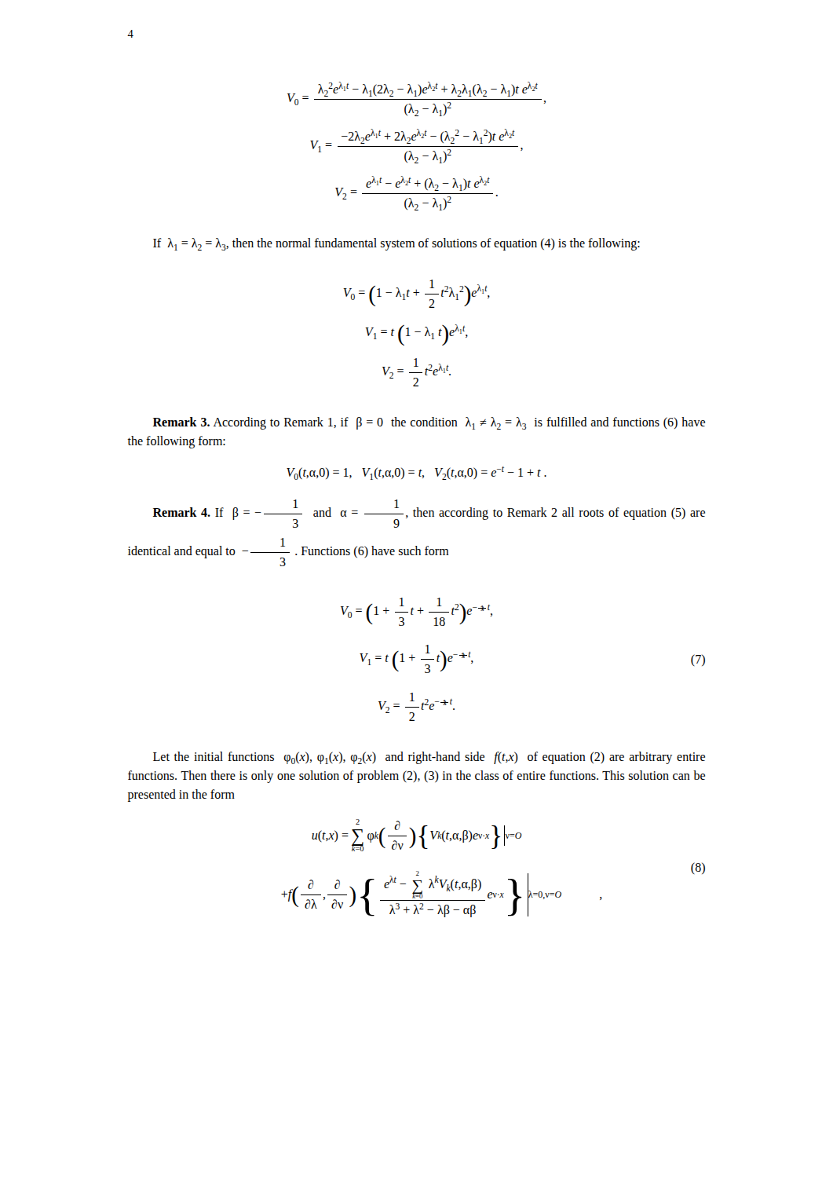4
V0 = λ22eλ1t − λ1(2λ2 − λ1)eλ2t + λ2λ1(λ2 − λ1)t eλ2t (λ2 − λ1)2 ,
V1 = −2λ2eλ1t + 2λ2eλ2t − (λ22 − λ12)t eλ2t (λ2 − λ1)2 ,
V2 = eλ1t − eλ2t + (λ2 − λ1)t eλ2t (λ2 − λ1)2 .
If λ1 = λ2 = λ3, then the normal fundamental system of solutions of equation (4) is the following:
V0 = (1 − λ1t + 12 t2λ12) eλ1t,
V1 = t (1 − λ1 t) eλ1t,
V2 = 12 t2eλ1t.
Remark 3. According to Remark 1, if β = 0 the condition λ1 ≠ λ2 = λ3 is fulfilled and functions (6) have the following form:
V0(t,α,0) = 1, V1(t,α,0) = t, V2(t,α,0) = e−t − 1 + t .
Remark 4. If β = −13 and α = 19, then according to Remark 2 all roots of equation (5) are identical and equal to −13 . Functions (6) have such form
V0 = (1 + 13 t + 118 t2) e−13 t,
V1 = t (1 + 13 t) e−13 t, (7)
V2 = 12 t2e−13 t.
Let the initial functions φ0(x), φ1(x), φ2(x) and right-hand side f(t,x) of equation (2) are arbitrary entire functions. Then there is only one solution of problem (2), (3) in the class of entire functions. This solution can be presented in the form
u(t,x) = 2∑k=0 φk (∂∂ν) { Vk(t,α,β)eν·x } ν=O
+ f (∂∂λ, ∂∂ν) { eλt − 2∑k=0 λkVk(t,α,β) λ3 + λ2 − λβ − αβ eν·x } λ=0,ν=O , (8)